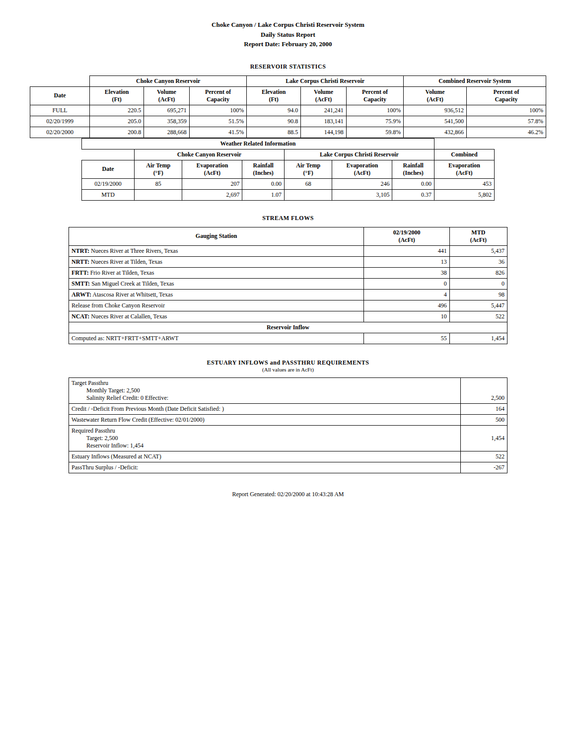Choke Canyon / Lake Corpus Christi Reservoir System
Daily Status Report
Report Date: February 20, 2000
RESERVOIR STATISTICS
| | Choke Canyon Reservoir | Lake Corpus Christi Reservoir | Combined Reservoir System |
| Date | Elevation (Ft) | Volume (AcFt) | Percent of Capacity | Elevation (Ft) | Volume (AcFt) | Percent of Capacity | Volume (AcFt) | Percent of Capacity |
| FULL | 220.5 | 695,271 | 100% | 94.0 | 241,241 | 100% | 936,512 | 100% |
| 02/20/1999 | 205.0 | 358,359 | 51.5% | 90.8 | 183,141 | 75.9% | 541,500 | 57.8% |
| 02/20/2000 | 200.8 | 288,668 | 41.5% | 88.5 | 144,198 | 59.8% | 432,866 | 46.2% |
| Weather Related Information |
| --- |
| | Choke Canyon Reservoir | Lake Corpus Christi Reservoir | Combined |
| Date | Air Temp (°F) | Evaporation (AcFt) | Rainfall (Inches) | Air Temp (°F) | Evaporation (AcFt) | Rainfall (Inches) | Evaporation (AcFt) |
| 02/19/2000 | 85 | 207 | 0.00 | 68 | 246 | 0.00 | 453 |
| MTD | | 2,697 | 1.07 | | 3,105 | 0.37 | 5,802 |
STREAM FLOWS
| Gauging Station | 02/19/2000 (AcFt) | MTD (AcFt) |
| --- | --- | --- |
| NTRT: Nueces River at Three Rivers, Texas | 441 | 5,437 |
| NRTT: Nueces River at Tilden, Texas | 13 | 36 |
| FRTT: Frio River at Tilden, Texas | 38 | 826 |
| SMTT: San Miguel Creek at Tilden, Texas | 0 | 0 |
| ARWT: Atascosa River at Whitsett, Texas | 4 | 98 |
| Release from Choke Canyon Reservoir | 496 | 5,447 |
| NCAT: Nueces River at Calallen, Texas | 10 | 522 |
| Reservoir Inflow |
| Computed as: NRTT+FRTT+SMTT+ARWT | 55 | 1,454 |
ESTUARY INFLOWS and PASSTHRU REQUIREMENTS
(All values are in AcFt)
| Target Passthru Monthly Target: 2,500 Salinity Relief Credit: 0 Effective: | 2,500 |
| Credit / -Deficit From Previous Month (Date Deficit Satisfied: ) | 164 |
| Wastewater Return Flow Credit (Effective: 02/01/2000) | 500 |
| Required Passthru Target: 2,500 Reservoir Inflow: 1,454 | 1,454 |
| Estuary Inflows (Measured at NCAT) | 522 |
| PassThru Surplus / -Deficit: | -267 |
Report Generated: 02/20/2000 at 10:43:28 AM